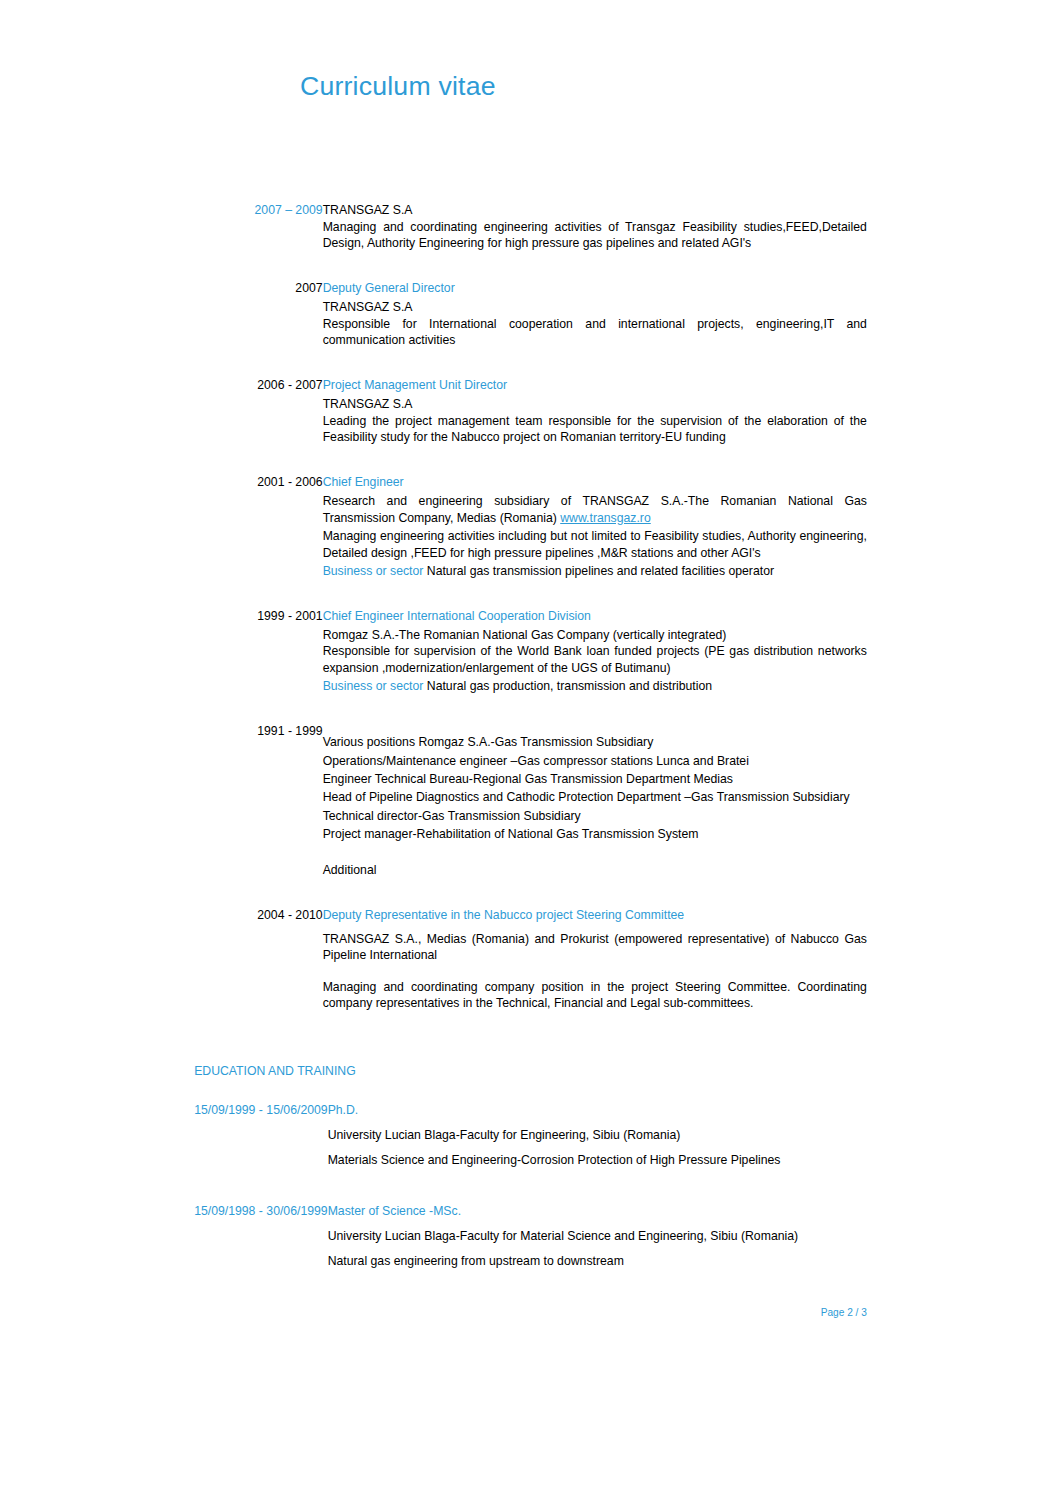Curriculum vitae
| 2007 – 2009 | TRANSGAZ S.A Managing and coordinating engineering activities of Transgaz Feasibility studies,FEED,Detailed Design, Authority Engineering for high pressure gas pipelines and related AGI's |
| 2007 | Deputy General Director TRANSGAZ S.A Responsible for International cooperation and international projects, engineering,IT and communication activities |
| 2006 - 2007 | Project Management Unit Director TRANSGAZ S.A Leading the project management team responsible for the supervision of the elaboration of the Feasibility study for the Nabucco project on Romanian territory-EU funding |
| 2001 - 2006 | Chief Engineer Research and engineering subsidiary of TRANSGAZ S.A.-The Romanian National Gas Transmission Company, Medias (Romania) www.transgaz.ro Managing engineering activities including but not limited to Feasibility studies, Authority engineering, Detailed design ,FEED for high pressure pipelines ,M&R stations and other AGI's Business or sector Natural gas transmission pipelines and related facilities operator |
| 1999 - 2001 | Chief Engineer International Cooperation Division Romgaz S.A.-The Romanian National Gas Company (vertically integrated) Responsible for supervision of the World Bank loan funded projects (PE gas distribution networks expansion ,modernization/enlargement of the UGS of Butimanu) Business or sector Natural gas production, transmission and distribution |
| 1991 - 1999 | Various positions Romgaz S.A.-Gas Transmission Subsidiary Operations/Maintenance engineer –Gas compressor stations Lunca and Bratei Engineer Technical Bureau-Regional Gas Transmission Department Medias Head of Pipeline Diagnostics and Cathodic Protection Department –Gas Transmission Subsidiary Technical director-Gas Transmission Subsidiary Project manager-Rehabilitation of National Gas Transmission System Additional |
| 2004 - 2010 | Deputy Representative in the Nabucco project Steering Committee TRANSGAZ S.A., Medias (Romania) and Prokurist (empowered representative) of Nabucco Gas Pipeline International Managing and coordinating company position in the project Steering Committee. Coordinating company representatives in the Technical, Financial and Legal sub-committees. |
EDUCATION AND TRAINING
| 15/09/1999 - 15/06/2009 | Ph.D. University Lucian Blaga-Faculty for Engineering, Sibiu (Romania) Materials Science and Engineering-Corrosion Protection of High Pressure Pipelines |
| 15/09/1998 - 30/06/1999 | Master of Science -MSc. University Lucian Blaga-Faculty for Material Science and Engineering, Sibiu (Romania) Natural gas engineering from upstream to downstream |
Page 2 / 3